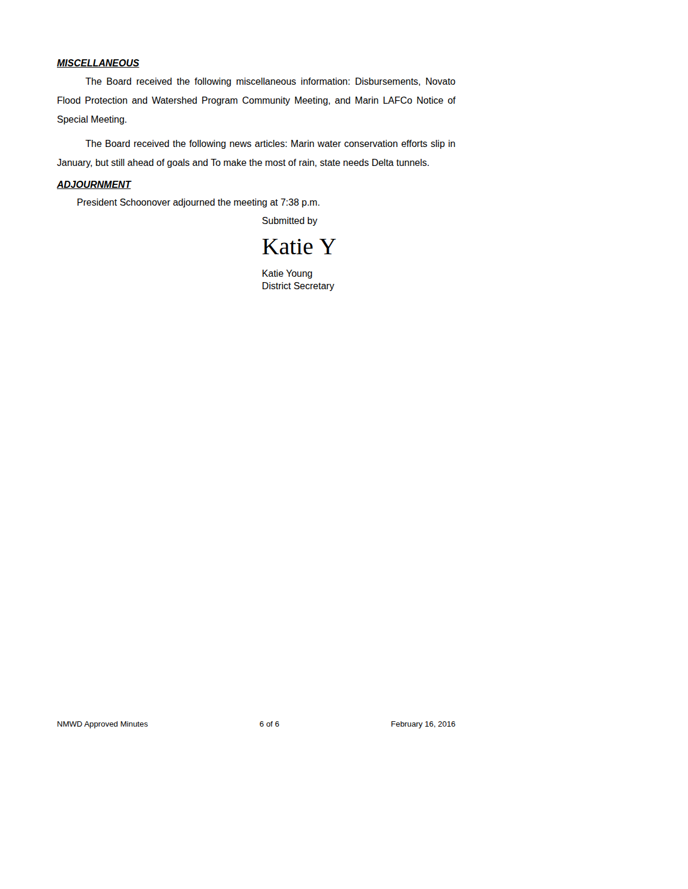MISCELLANEOUS
The Board received the following miscellaneous information: Disbursements, Novato Flood Protection and Watershed Program Community Meeting, and Marin LAFCo Notice of Special Meeting.
The Board received the following news articles: Marin water conservation efforts slip in January, but still ahead of goals and To make the most of rain, state needs Delta tunnels.
ADJOURNMENT
President Schoonover adjourned the meeting at 7:38 p.m.
Submitted by
Katie Y
Katie Young
District Secretary
NMWD Approved Minutes 6 of 6 February 16, 2016